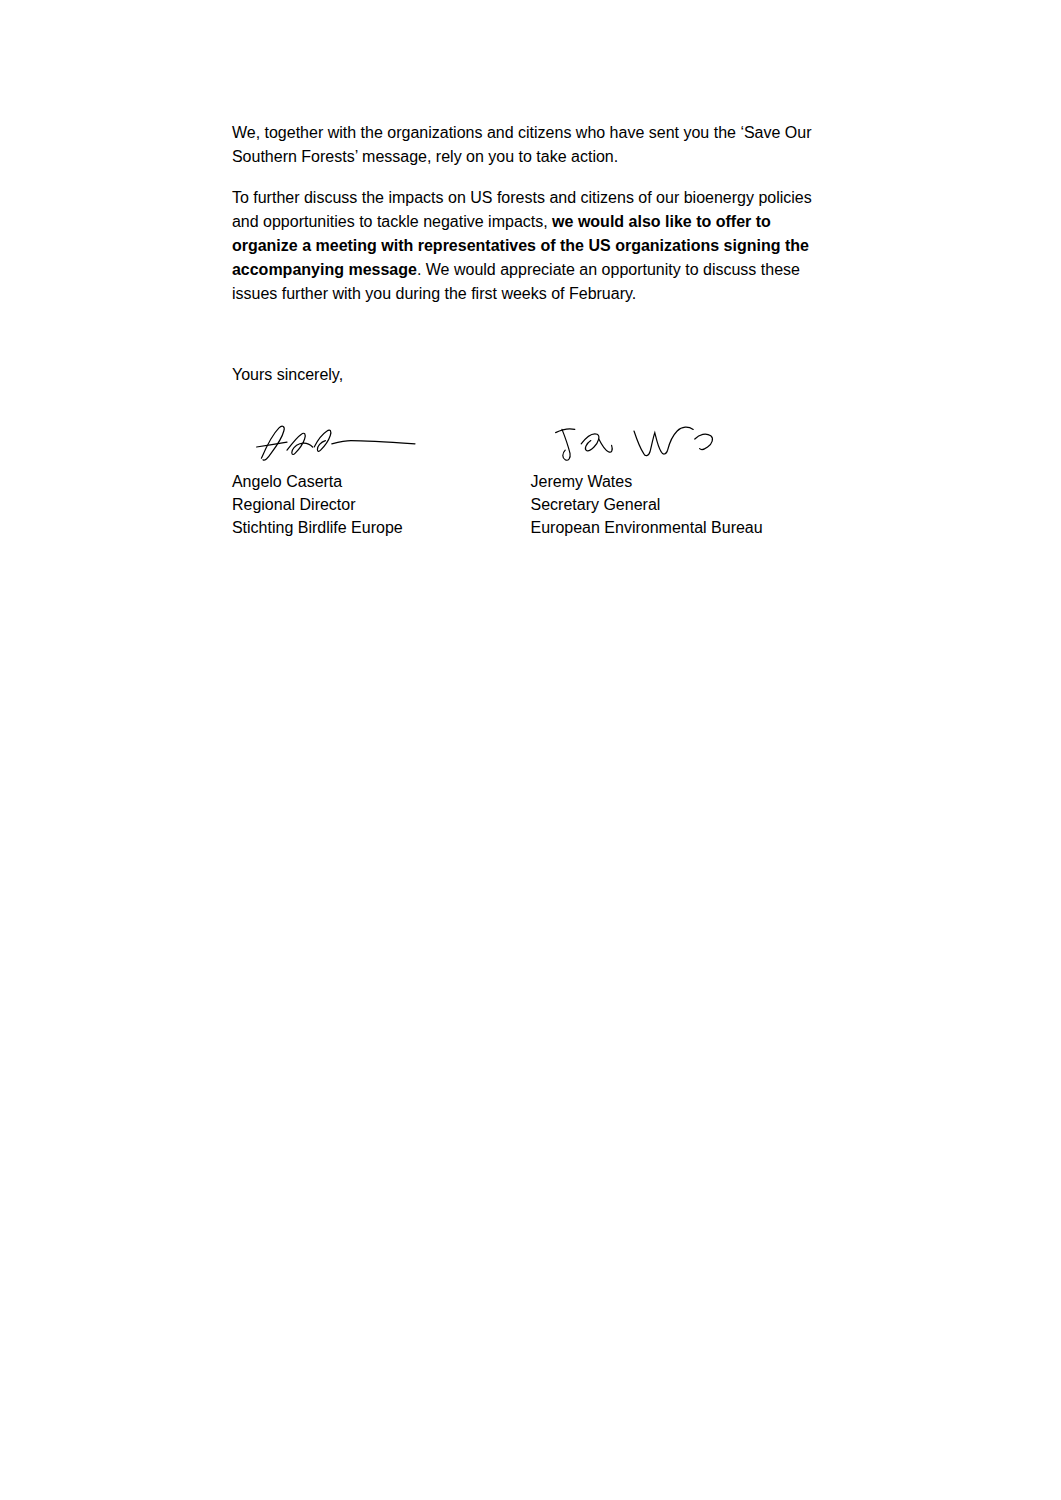We, together with the organizations and citizens who have sent you the ‘Save Our Southern Forests’ message, rely on you to take action.
To further discuss the impacts on US forests and citizens of our bioenergy policies and opportunities to tackle negative impacts, we would also like to offer to organize a meeting with representatives of the US organizations signing the accompanying message. We would appreciate an opportunity to discuss these issues further with you during the first weeks of February.
Yours sincerely,
| Angelo Caserta Regional Director Stichting Birdlife Europe | Jeremy Wates Secretary General European Environmental Bureau |